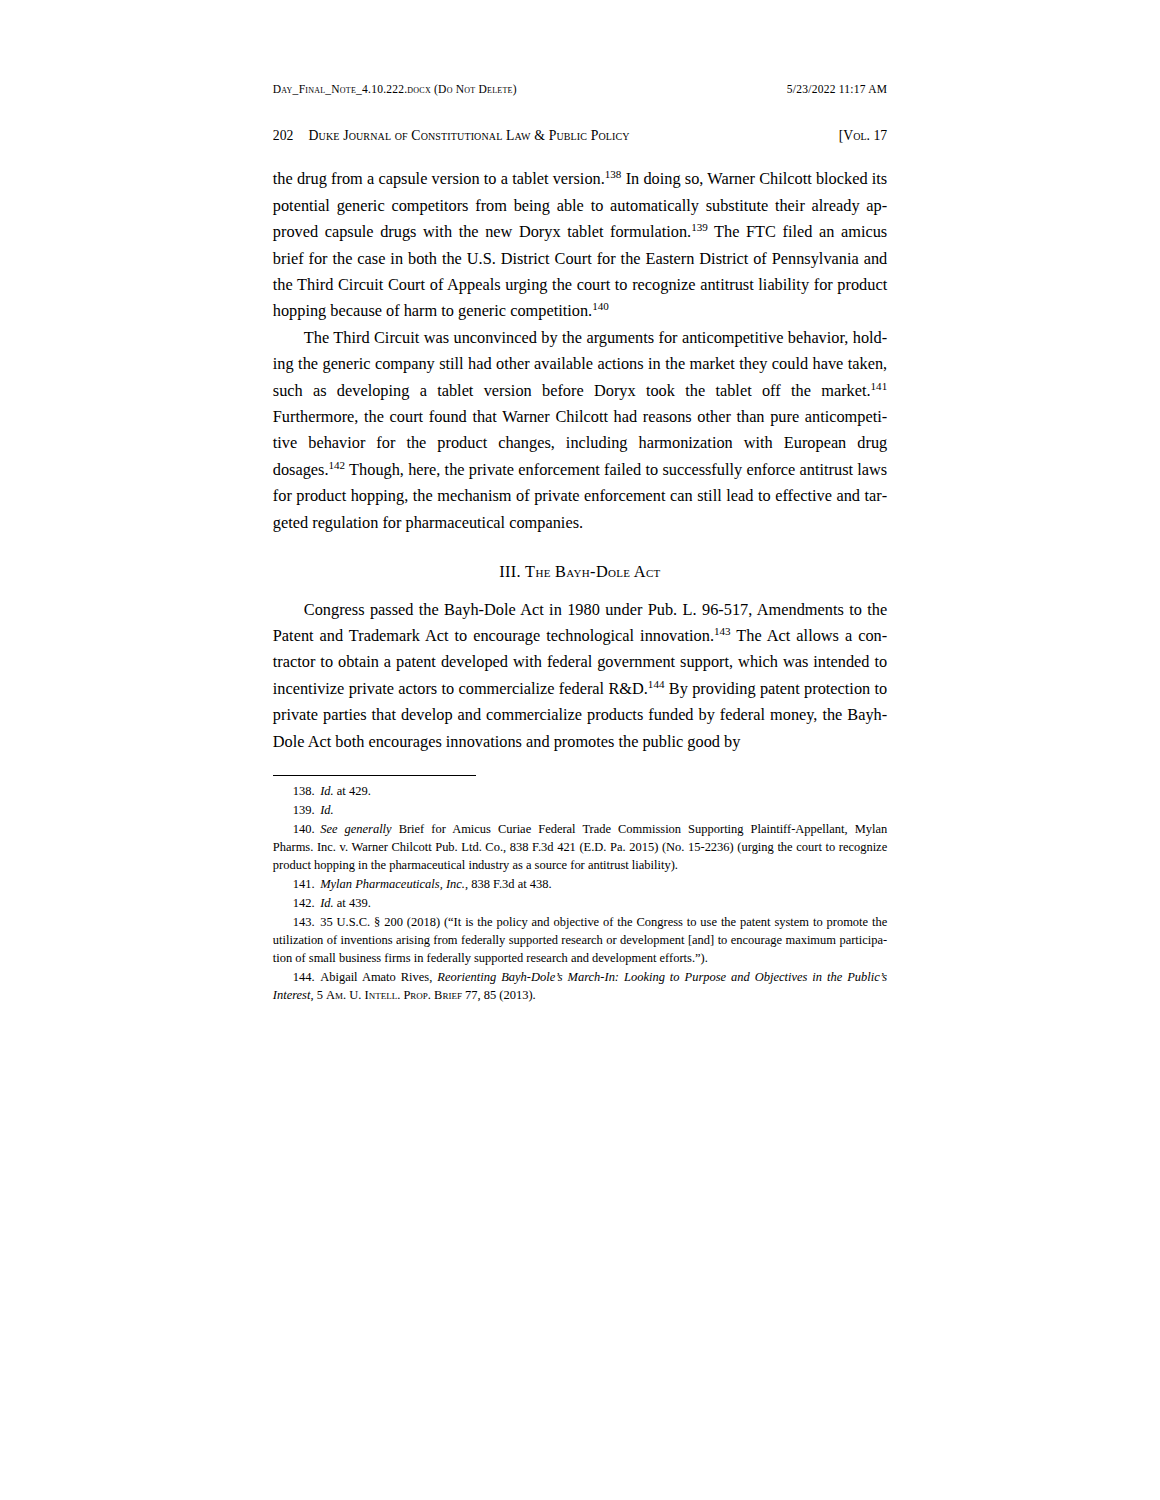Day_Final_Note_4.10.222.docx (Do Not Delete)
5/23/2022 11:17 AM
202 Duke Journal of Constitutional Law & Public Policy
[Vol. 17
the drug from a capsule version to a tablet version.138 In doing so, Warner Chilcott blocked its potential generic competitors from being able to automatically substitute their already approved capsule drugs with the new Doryx tablet formulation.139 The FTC filed an amicus brief for the case in both the U.S. District Court for the Eastern District of Pennsylvania and the Third Circuit Court of Appeals urging the court to recognize antitrust liability for product hopping because of harm to generic competition.140
The Third Circuit was unconvinced by the arguments for anticompetitive behavior, holding the generic company still had other available actions in the market they could have taken, such as developing a tablet version before Doryx took the tablet off the market.141 Furthermore, the court found that Warner Chilcott had reasons other than pure anticompetitive behavior for the product changes, including harmonization with European drug dosages.142 Though, here, the private enforcement failed to successfully enforce antitrust laws for product hopping, the mechanism of private enforcement can still lead to effective and targeted regulation for pharmaceutical companies.
III. The Bayh-Dole Act
Congress passed the Bayh-Dole Act in 1980 under Pub. L. 96-517, Amendments to the Patent and Trademark Act to encourage technological innovation.143 The Act allows a contractor to obtain a patent developed with federal government support, which was intended to incentivize private actors to commercialize federal R&D.144 By providing patent protection to private parties that develop and commercialize products funded by federal money, the Bayh-Dole Act both encourages innovations and promotes the public good by
138. Id. at 429.
139. Id.
140. See generally Brief for Amicus Curiae Federal Trade Commission Supporting Plaintiff-Appellant, Mylan Pharms. Inc. v. Warner Chilcott Pub. Ltd. Co., 838 F.3d 421 (E.D. Pa. 2015) (No. 15-2236) (urging the court to recognize product hopping in the pharmaceutical industry as a source for antitrust liability).
141. Mylan Pharmaceuticals, Inc., 838 F.3d at 438.
142. Id. at 439.
143. 35 U.S.C. § 200 (2018) (“It is the policy and objective of the Congress to use the patent system to promote the utilization of inventions arising from federally supported research or development [and] to encourage maximum participation of small business firms in federally supported research and development efforts.”).
144. Abigail Amato Rives, Reorienting Bayh-Dole’s March-In: Looking to Purpose and Objectives in the Public’s Interest, 5 Am. U. Intell. Prop. Brief 77, 85 (2013).